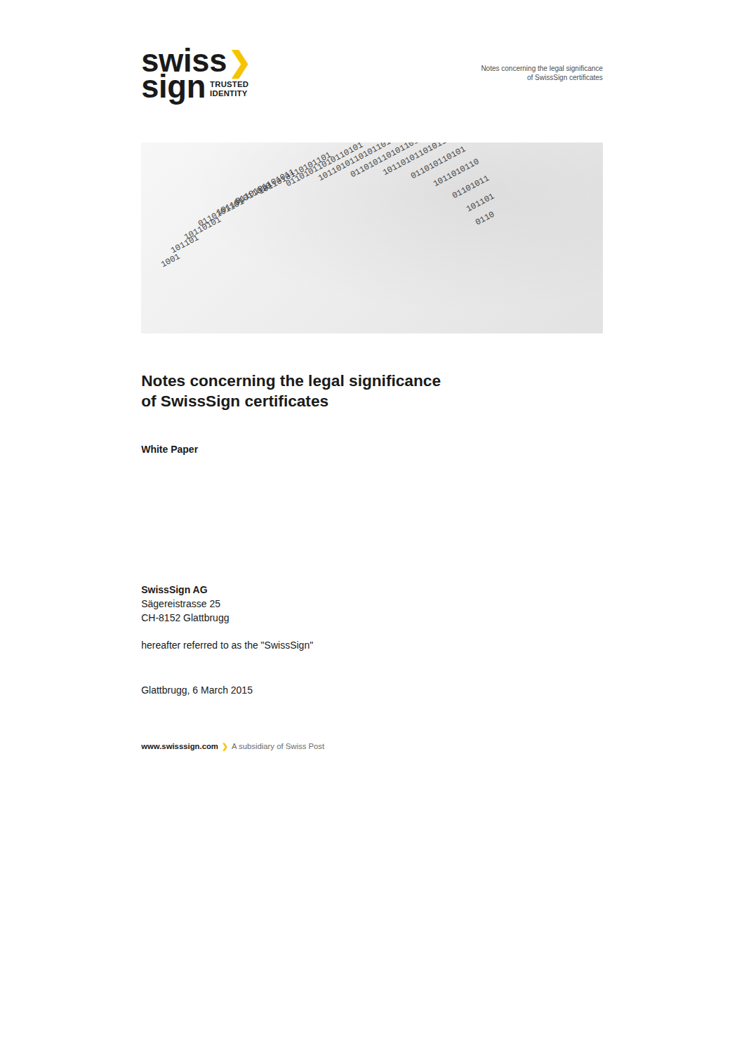swiss❯
sign Trusted
Identity
Notes concerning the legal significance
of SwissSign certificates
1001
101101
10110101
0110101101
101101011010
0110101101011
1011010110101101
01101011010110101
101101011010110101
0110101101011010
10110101101011
011010110101
1011010110
01101011
101101
0110
Notes concerning the legal significance
of SwissSign certificates
White Paper
SwissSign AG
Sägereistrasse 25
CH-8152 Glattbrugg
hereafter referred to as the "SwissSign"
Glattbrugg, 6 March 2015
www.swisssign.com ❯ A subsidiary of Swiss Post